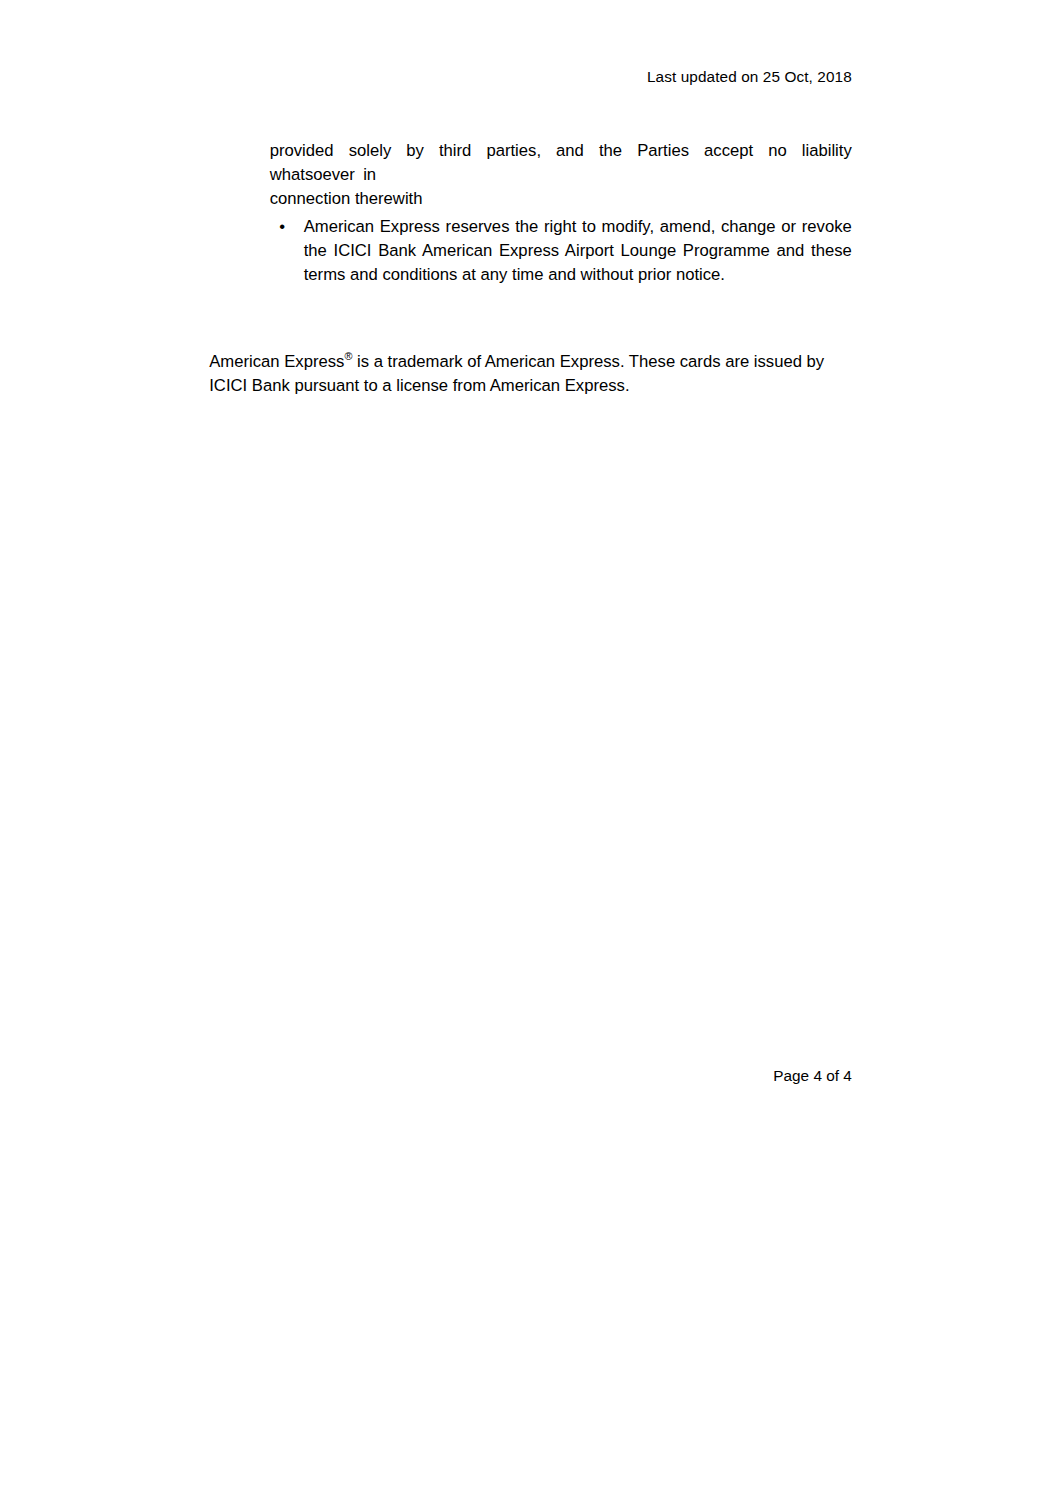Last updated on 25 Oct, 2018
provided solely by third parties, and the Parties accept no liability whatsoever in
connection therewith
American Express reserves the right to modify, amend, change or revoke the ICICI Bank American Express Airport Lounge Programme and these terms and conditions at any time and without prior notice.
American Express® is a trademark of American Express. These cards are issued by ICICI Bank pursuant to a license from American Express.
Page 4 of 4